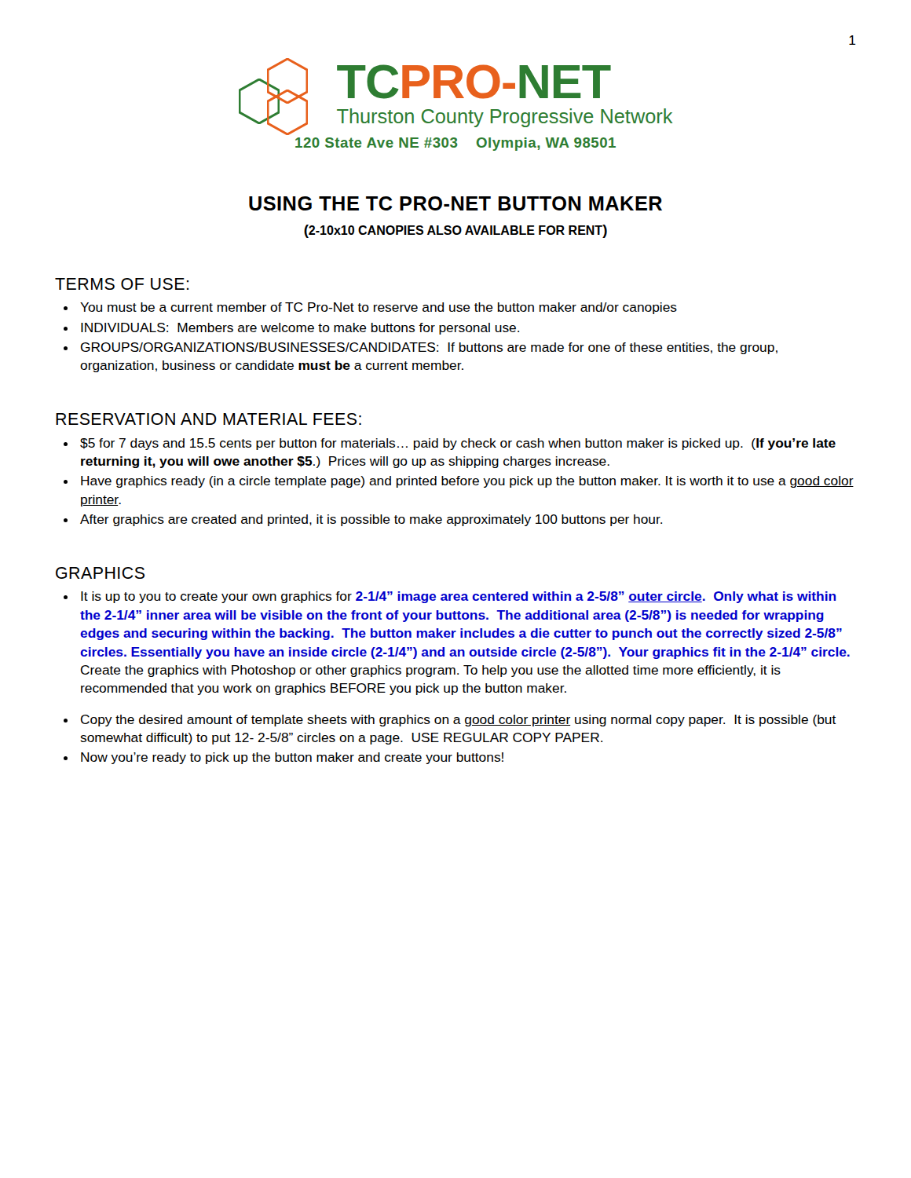1
TC PRO-NET
Thurston County Progressive Network
120 State Ave NE #303 Olympia, WA 98501
USING THE TC PRO-NET BUTTON MAKER
(2-10x10 CANOPIES ALSO AVAILABLE FOR RENT)
TERMS OF USE:
You must be a current member of TC Pro-Net to reserve and use the button maker and/or canopies
INDIVIDUALS: Members are welcome to make buttons for personal use.
GROUPS/ORGANIZATIONS/BUSINESSES/CANDIDATES: If buttons are made for one of these entities, the group, organization, business or candidate must be a current member.
RESERVATION AND MATERIAL FEES:
$5 for 7 days and 15.5 cents per button for materials… paid by check or cash when button maker is picked up. (If you’re late returning it, you will owe another $5.) Prices will go up as shipping charges increase.
Have graphics ready (in a circle template page) and printed before you pick up the button maker. It is worth it to use a good color printer.
After graphics are created and printed, it is possible to make approximately 100 buttons per hour.
GRAPHICS
It is up to you to create your own graphics for 2-1/4” image area centered within a 2-5/8” outer circle. Only what is within the 2-1/4” inner area will be visible on the front of your buttons. The additional area (2-5/8”) is needed for wrapping edges and securing within the backing. The button maker includes a die cutter to punch out the correctly sized 2-5/8” circles. Essentially you have an inside circle (2-1/4”) and an outside circle (2-5/8”). Your graphics fit in the 2-1/4” circle. Create the graphics with Photoshop or other graphics program. To help you use the allotted time more efficiently, it is recommended that you work on graphics BEFORE you pick up the button maker.
Copy the desired amount of template sheets with graphics on a good color printer using normal copy paper. It is possible (but somewhat difficult) to put 12- 2-5/8” circles on a page. USE REGULAR COPY PAPER.
Now you’re ready to pick up the button maker and create your buttons!